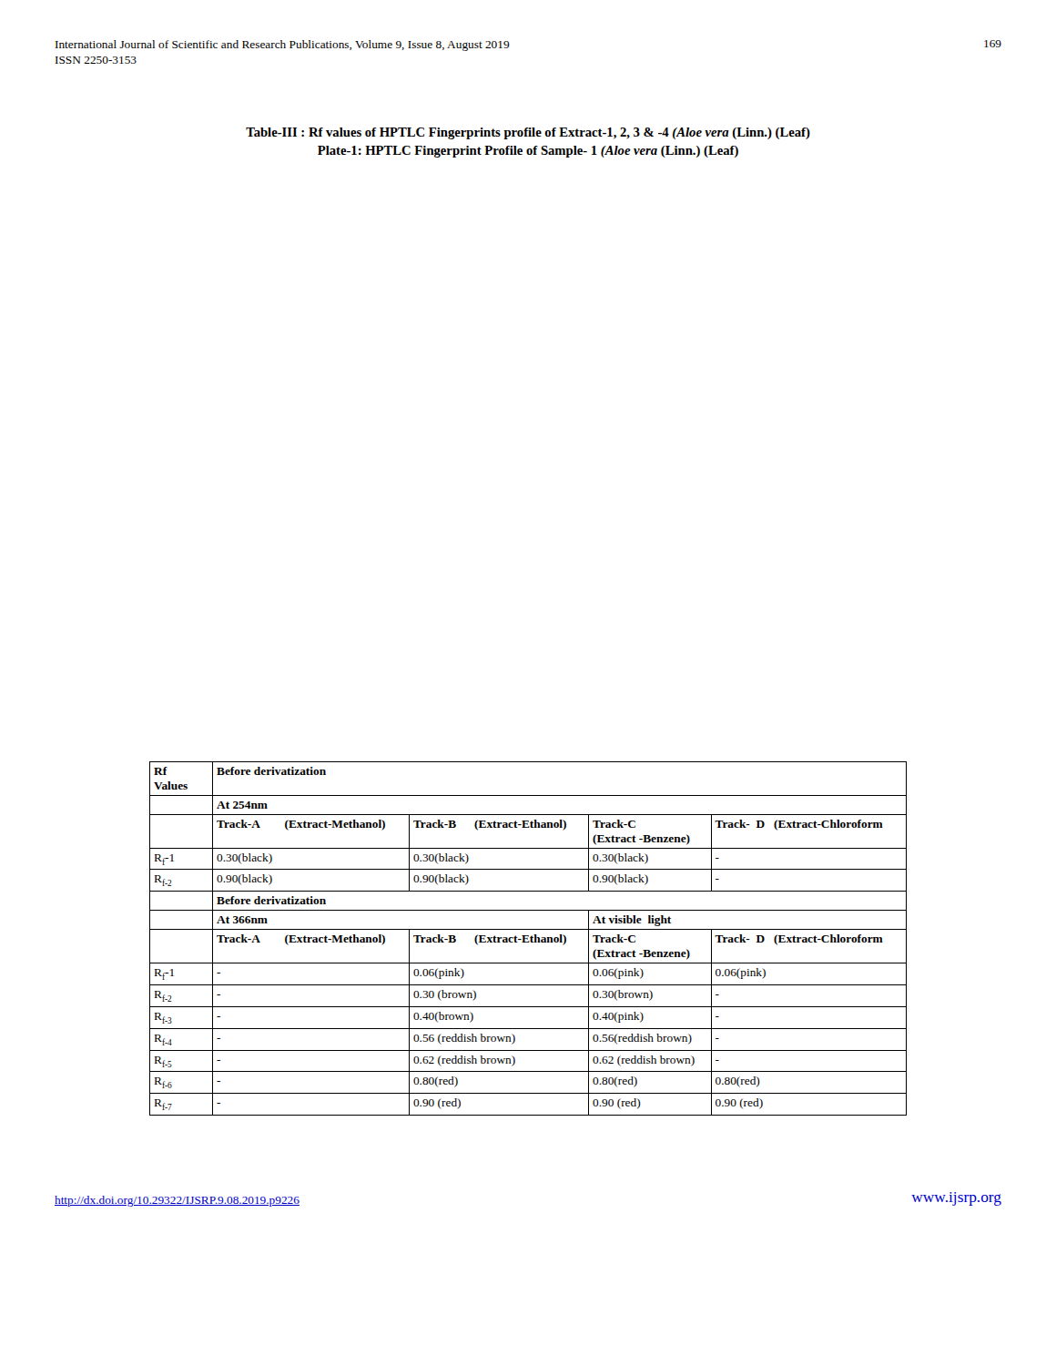International Journal of Scientific and Research Publications, Volume 9, Issue 8, August 2019
ISSN 2250-3153
169
Table-III : Rf values of HPTLC Fingerprints profile of Extract-1, 2, 3 & -4 (Aloe vera (Linn.) (Leaf)
Plate-1: HPTLC Fingerprint Profile of Sample- 1 (Aloe vera (Linn.) (Leaf)
| Rf Values | Before derivatization |
| | At 254nm |
| | Track-A (Extract-Methanol) | Track-B (Extract-Ethanol) | Track-C (Extract -Benzene) | Track- D (Extract-Chloroform |
| R f -1 | 0.30(black) | 0.30(black) | 0.30(black) | - |
| R f-2 | 0.90(black) | 0.90(black) | 0.90(black) | - |
| | Before derivatization |
| | At 366nm | At visible light |
| | Track-A (Extract-Methanol) | Track-B (Extract-Ethanol) | Track-C (Extract -Benzene) | Track- D (Extract-Chloroform |
| R f -1 | - | 0.06(pink) | 0.06(pink) | 0.06(pink) |
| R f-2 | - | 0.30 (brown) | 0.30(brown) | - |
| R f-3 | - | 0.40(brown) | 0.40(pink) | - |
| R f-4 | - | 0.56 (reddish brown) | 0.56(reddish brown) | - |
| R f-5 | - | 0.62 (reddish brown) | 0.62 (reddish brown) | - |
| R f-6 | - | 0.80(red) | 0.80(red) | 0.80(red) |
| R f-7 | - | 0.90 (red) | 0.90 (red) | 0.90 (red) |
http://dx.doi.org/10.29322/IJSRP.9.08.2019.p9226
www.ijsrp.org